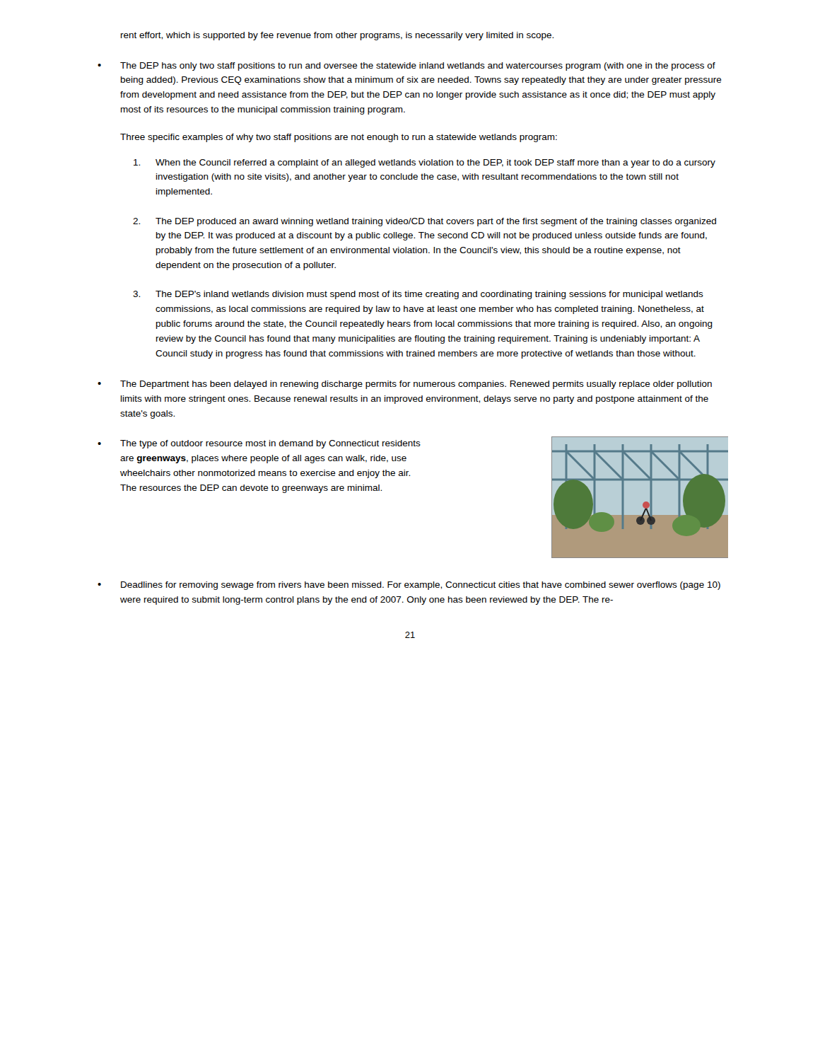rent effort, which is supported by fee revenue from other programs, is necessarily very limited in scope.
The DEP has only two staff positions to run and oversee the statewide inland wetlands and watercourses program (with one in the process of being added). Previous CEQ examinations show that a minimum of six are needed. Towns say repeatedly that they are under greater pressure from development and need assistance from the DEP, but the DEP can no longer provide such assistance as it once did; the DEP must apply most of its resources to the municipal commission training program.
Three specific examples of why two staff positions are not enough to run a statewide wetlands program:
When the Council referred a complaint of an alleged wetlands violation to the DEP, it took DEP staff more than a year to do a cursory investigation (with no site visits), and another year to conclude the case, with resultant recommendations to the town still not implemented.
The DEP produced an award winning wetland training video/CD that covers part of the first segment of the training classes organized by the DEP. It was produced at a discount by a public college. The second CD will not be produced unless outside funds are found, probably from the future settlement of an environmental violation. In the Council's view, this should be a routine expense, not dependent on the prosecution of a polluter.
The DEP's inland wetlands division must spend most of its time creating and coordinating training sessions for municipal wetlands commissions, as local commissions are required by law to have at least one member who has completed training. Nonetheless, at public forums around the state, the Council repeatedly hears from local commissions that more training is required. Also, an ongoing review by the Council has found that many municipalities are flouting the training requirement. Training is undeniably important: A Council study in progress has found that commissions with trained members are more protective of wetlands than those without.
The Department has been delayed in renewing discharge permits for numerous companies. Renewed permits usually replace older pollution limits with more stringent ones. Because renewal results in an improved environment, delays serve no party and postpone attainment of the state's goals.
The type of outdoor resource most in demand by Connecticut residents are greenways, places where people of all ages can walk, ride, use wheelchairs other nonmotorized means to exercise and enjoy the air. The resources the DEP can devote to greenways are minimal.
Deadlines for removing sewage from rivers have been missed. For example, Connecticut cities that have combined sewer overflows (page 10) were required to submit long-term control plans by the end of 2007. Only one has been reviewed by the DEP. The re-
21